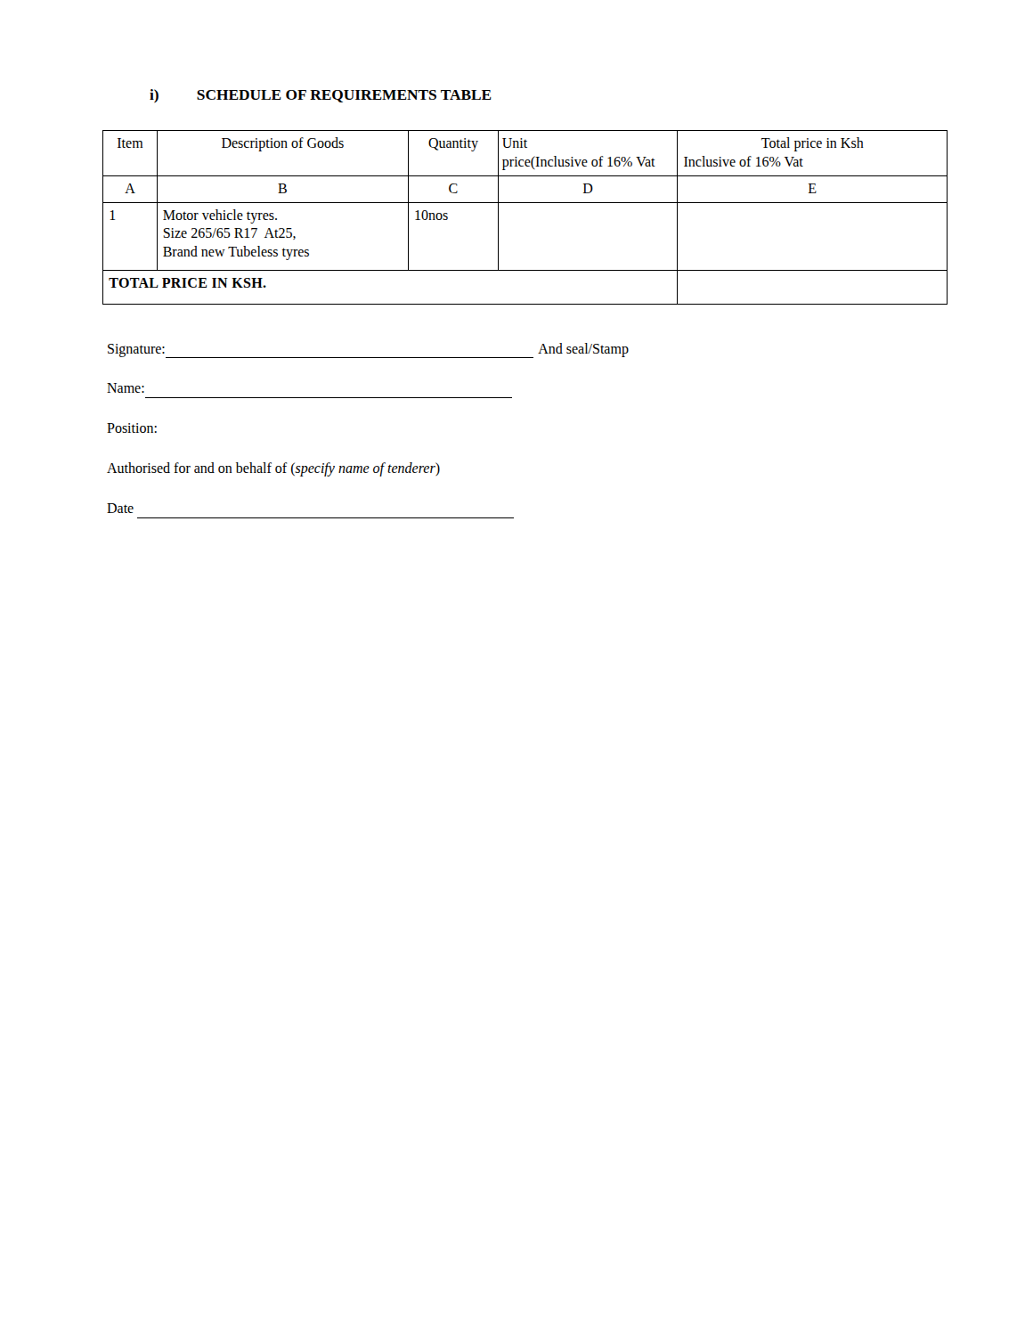i) SCHEDULE OF REQUIREMENTS TABLE
| Item | Description of Goods | Quantity | Unit price(Inclusive of 16% Vat | Total price in Ksh Inclusive of 16% Vat |
| --- | --- | --- | --- | --- |
| A | B | C | D | E |
| 1 | Motor vehicle tyres. Size 265/65 R17 At25, Brand new Tubeless tyres | 10nos | | |
| TOTAL PRICE IN KSH. | |
Signature: And seal/Stamp
Name:
Position:
Authorised for and on behalf of (specify name of tenderer)
Date